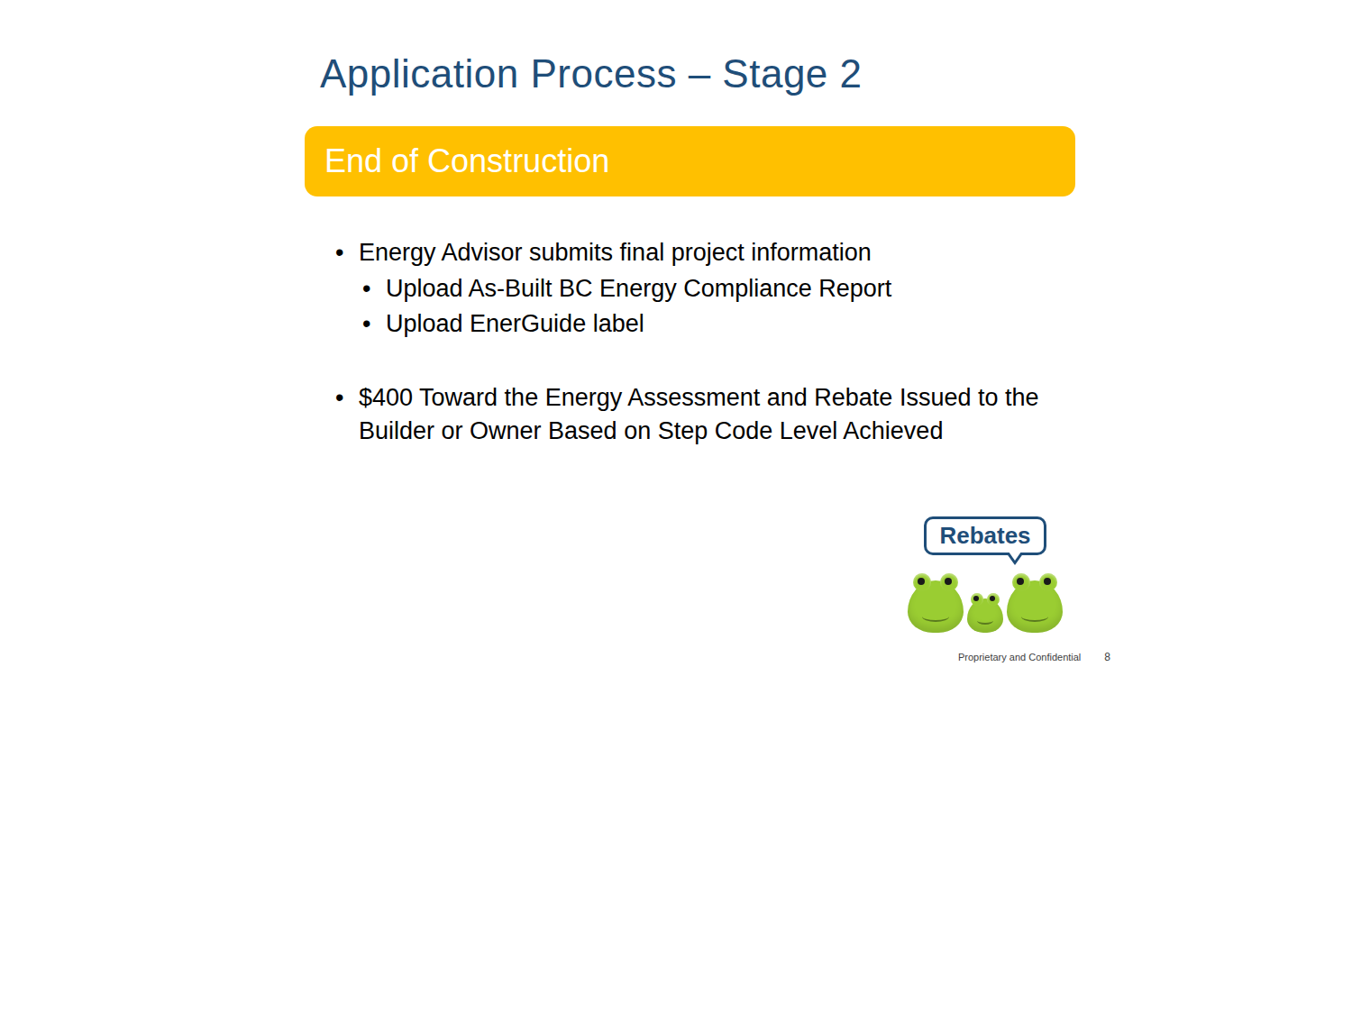Application Process – Stage 2
End of Construction
Energy Advisor submits final project information
Upload As-Built BC Energy Compliance Report
Upload EnerGuide label
$400 Toward the Energy Assessment and Rebate Issued to the Builder or Owner Based on Step Code Level Achieved
Rebates
Proprietary and Confidential8